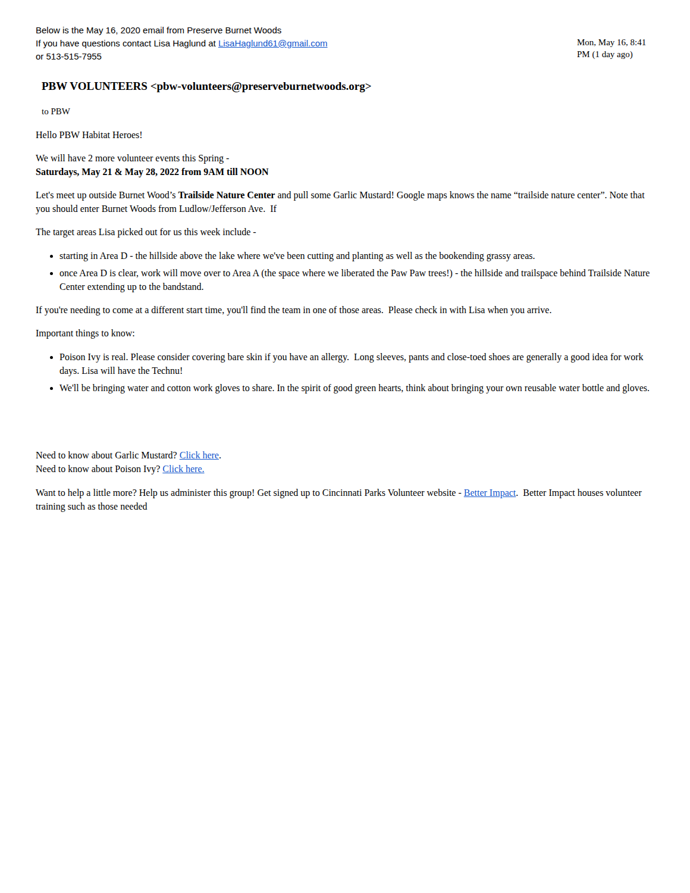Below is the May 16, 2020 email from Preserve Burnet Woods
If you have questions contact Lisa Haglund at LisaHaglund61@gmail.com
or 513-515-7955
Mon, May 16, 8:41 PM (1 day ago)
PBW VOLUNTEERS <pbw-volunteers@preserveburnetwoods.org>
to PBW
Hello PBW Habitat Heroes!
We will have 2 more volunteer events this Spring -
Saturdays, May 21 & May 28, 2022 from 9AM till NOON
Let's meet up outside Burnet Wood’s Trailside Nature Center and pull some Garlic Mustard! Google maps knows the name “trailside nature center”. Note that you should enter Burnet Woods from Ludlow/Jefferson Ave. If
The target areas Lisa picked out for us this week include -
starting in Area D - the hillside above the lake where we've been cutting and planting as well as the bookending grassy areas.
once Area D is clear, work will move over to Area A (the space where we liberated the Paw Paw trees!) - the hillside and trailspace behind Trailside Nature Center extending up to the bandstand.
If you're needing to come at a different start time, you'll find the team in one of those areas. Please check in with Lisa when you arrive.
Important things to know:
Poison Ivy is real. Please consider covering bare skin if you have an allergy. Long sleeves, pants and close-toed shoes are generally a good idea for work days. Lisa will have the Technu!
We'll be bringing water and cotton work gloves to share. In the spirit of good green hearts, think about bringing your own reusable water bottle and gloves.
Need to know about Garlic Mustard? Click here.
Need to know about Poison Ivy? Click here.
Want to help a little more? Help us administer this group! Get signed up to Cincinnati Parks Volunteer website - Better Impact. Better Impact houses volunteer training such as those needed